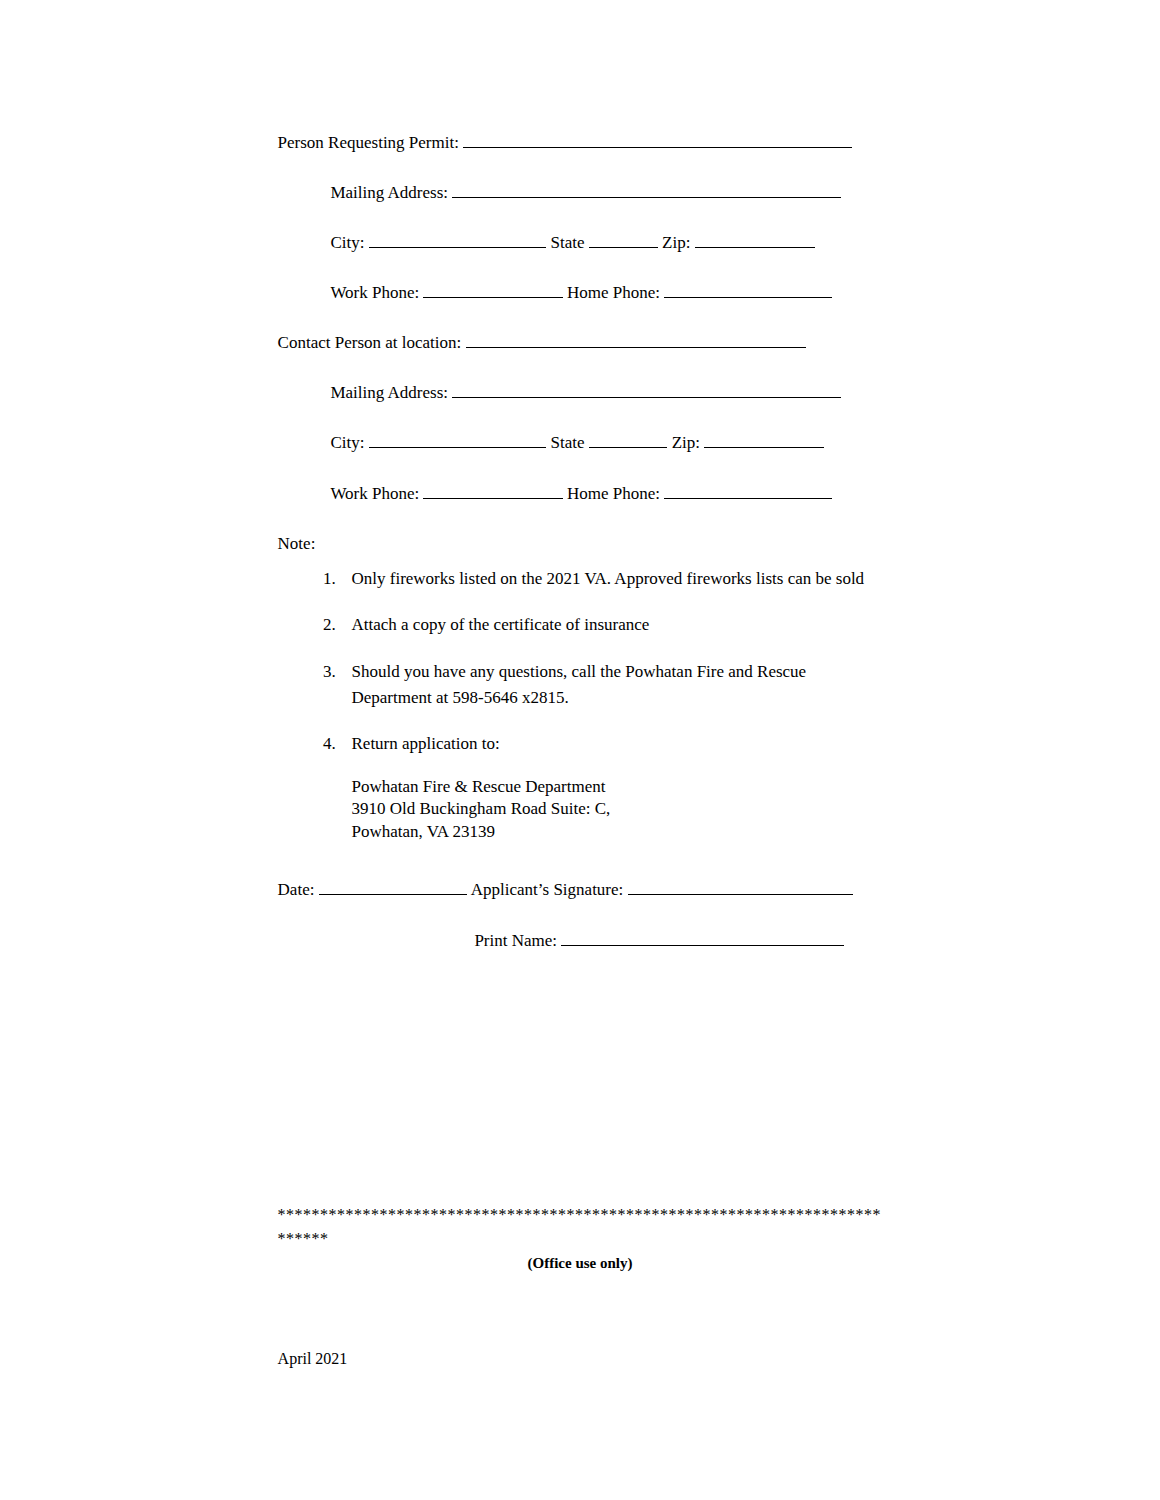Person Requesting Permit:
Mailing Address:
City: State Zip:
Work Phone: Home Phone:
Contact Person at location:
Mailing Address:
City: State Zip:
Work Phone: Home Phone:
Note:
Only fireworks listed on the 2021 VA. Approved fireworks lists can be sold
Attach a copy of the certificate of insurance
Should you have any questions, call the Powhatan Fire and Rescue Department at 598-5646 x2815.
Return application to:
Powhatan Fire & Rescue Department
3910 Old Buckingham Road Suite: C,
Powhatan, VA 23139
Date: Applicant’s Signature:
Print Name:
*****************************************************************************
(Office use only)
April 2021